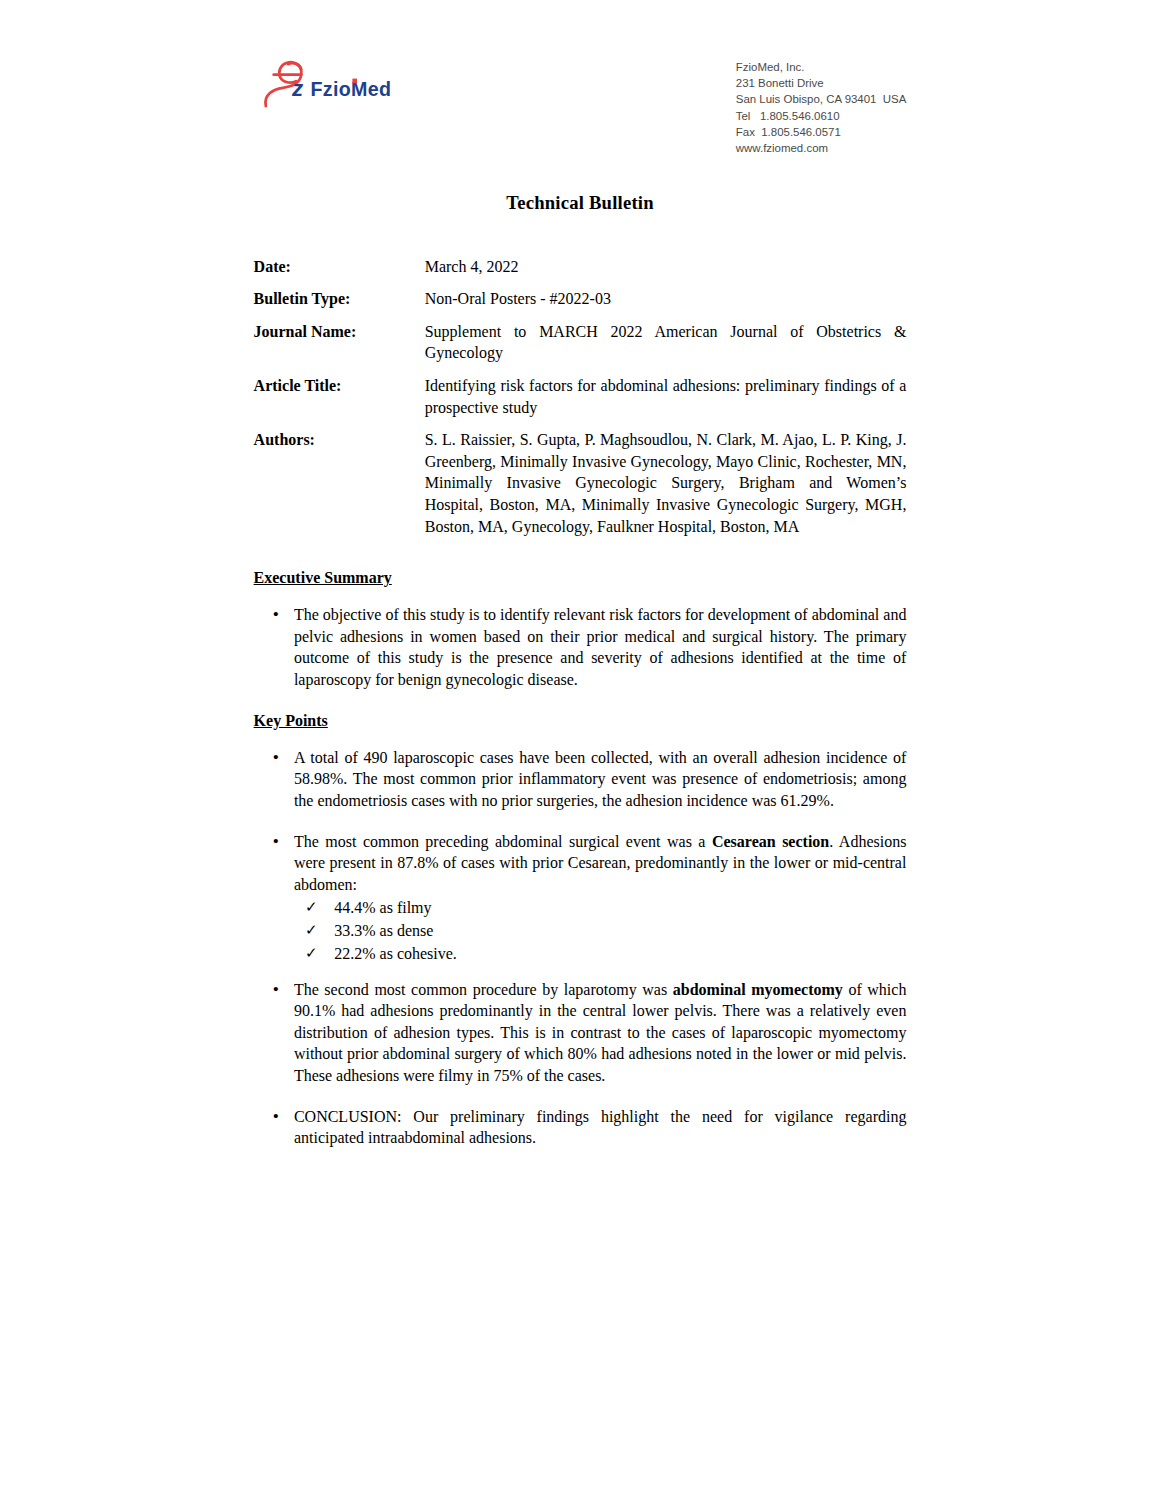z FzioMed
FzioMed, Inc.
231 Bonetti Drive
San Luis Obispo, CA 93401 USA
Tel 1.805.546.0610
Fax 1.805.546.0571
www.fziomed.com
Technical Bulletin
| Date: | March 4, 2022 |
| Bulletin Type: | Non-Oral Posters - #2022-03 |
| Journal Name: | Supplement to MARCH 2022 American Journal of Obstetrics & Gynecology |
| Article Title: | Identifying risk factors for abdominal adhesions: preliminary findings of a prospective study |
| Authors: | S. L. Raissier, S. Gupta, P. Maghsoudlou, N. Clark, M. Ajao, L. P. King, J. Greenberg, Minimally Invasive Gynecology, Mayo Clinic, Rochester, MN, Minimally Invasive Gynecologic Surgery, Brigham and Women’s Hospital, Boston, MA, Minimally Invasive Gynecologic Surgery, MGH, Boston, MA, Gynecology, Faulkner Hospital, Boston, MA |
Executive Summary
The objective of this study is to identify relevant risk factors for development of abdominal and pelvic adhesions in women based on their prior medical and surgical history. The primary outcome of this study is the presence and severity of adhesions identified at the time of laparoscopy for benign gynecologic disease.
Key Points
A total of 490 laparoscopic cases have been collected, with an overall adhesion incidence of 58.98%. The most common prior inflammatory event was presence of endometriosis; among the endometriosis cases with no prior surgeries, the adhesion incidence was 61.29%.
The most common preceding abdominal surgical event was a Cesarean section. Adhesions were present in 87.8% of cases with prior Cesarean, predominantly in the lower or mid-central abdomen:
44.4% as filmy
33.3% as dense
22.2% as cohesive.
The second most common procedure by laparotomy was abdominal myomectomy of which 90.1% had adhesions predominantly in the central lower pelvis. There was a relatively even distribution of adhesion types. This is in contrast to the cases of laparoscopic myomectomy without prior abdominal surgery of which 80% had adhesions noted in the lower or mid pelvis. These adhesions were filmy in 75% of the cases.
CONCLUSION: Our preliminary findings highlight the need for vigilance regarding anticipated intraabdominal adhesions.